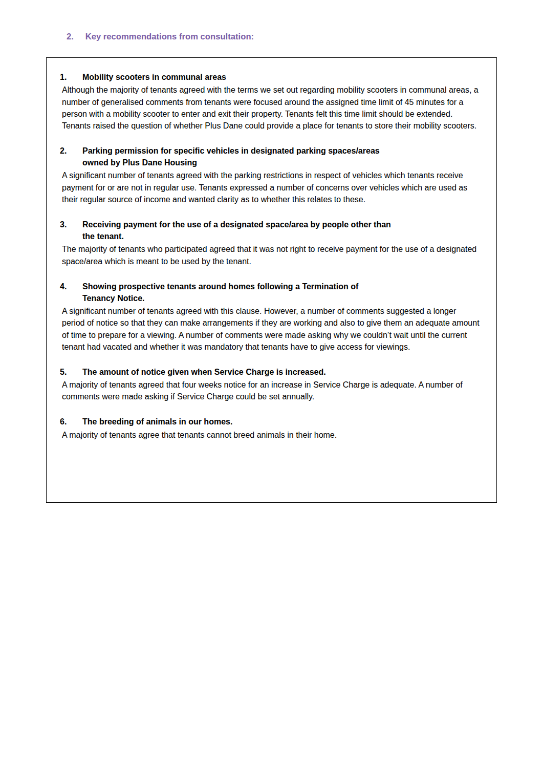2. Key recommendations from consultation:
Mobility scooters in communal areas
Although the majority of tenants agreed with the terms we set out regarding mobility scooters in communal areas, a number of generalised comments from tenants were focused around the assigned time limit of 45 minutes for a person with a mobility scooter to enter and exit their property. Tenants felt this time limit should be extended. Tenants raised the question of whether Plus Dane could provide a place for tenants to store their mobility scooters.
Parking permission for specific vehicles in designated parking spaces/areas owned by Plus Dane Housing
A significant number of tenants agreed with the parking restrictions in respect of vehicles which tenants receive payment for or are not in regular use. Tenants expressed a number of concerns over vehicles which are used as their regular source of income and wanted clarity as to whether this relates to these.
Receiving payment for the use of a designated space/area by people other than the tenant.
The majority of tenants who participated agreed that it was not right to receive payment for the use of a designated space/area which is meant to be used by the tenant.
Showing prospective tenants around homes following a Termination of Tenancy Notice.
A significant number of tenants agreed with this clause. However, a number of comments suggested a longer period of notice so that they can make arrangements if they are working and also to give them an adequate amount of time to prepare for a viewing. A number of comments were made asking why we couldn’t wait until the current tenant had vacated and whether it was mandatory that tenants have to give access for viewings.
The amount of notice given when Service Charge is increased.
A majority of tenants agreed that four weeks notice for an increase in Service Charge is adequate. A number of comments were made asking if Service Charge could be set annually.
The breeding of animals in our homes.
A majority of tenants agree that tenants cannot breed animals in their home.